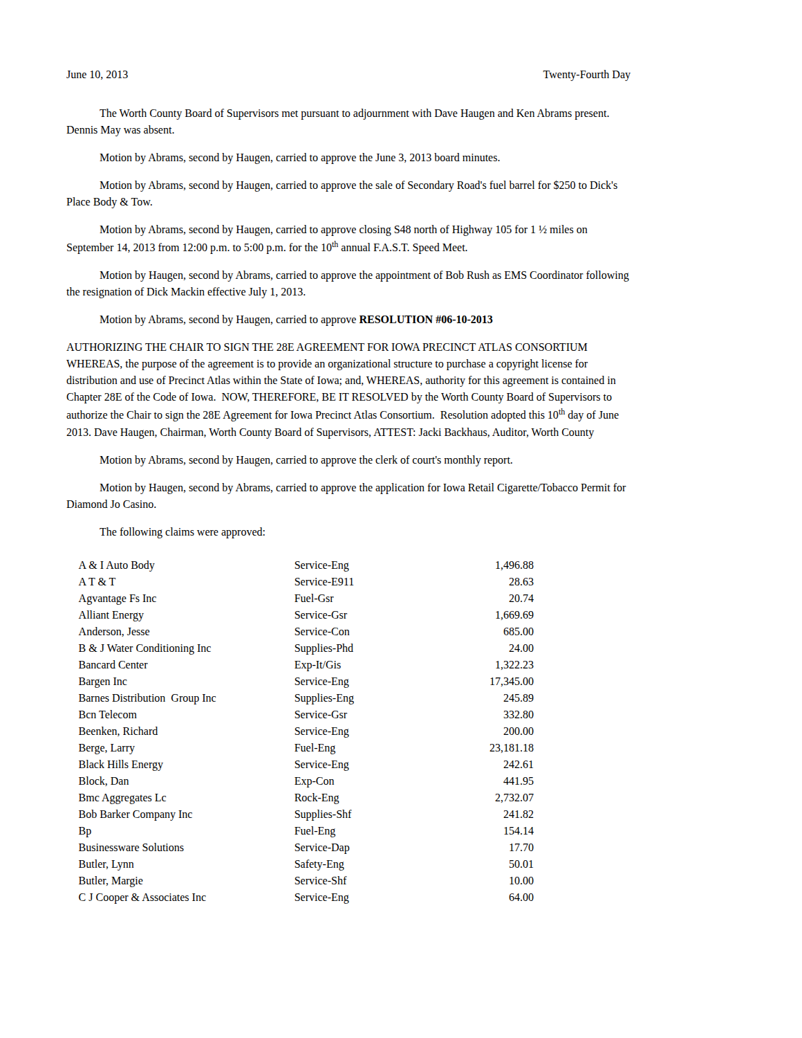June 10, 2013 Twenty-Fourth Day
The Worth County Board of Supervisors met pursuant to adjournment with Dave Haugen and Ken Abrams present. Dennis May was absent.
Motion by Abrams, second by Haugen, carried to approve the June 3, 2013 board minutes.
Motion by Abrams, second by Haugen, carried to approve the sale of Secondary Road's fuel barrel for $250 to Dick's Place Body & Tow.
Motion by Abrams, second by Haugen, carried to approve closing S48 north of Highway 105 for 1 ½ miles on September 14, 2013 from 12:00 p.m. to 5:00 p.m. for the 10th annual F.A.S.T. Speed Meet.
Motion by Haugen, second by Abrams, carried to approve the appointment of Bob Rush as EMS Coordinator following the resignation of Dick Mackin effective July 1, 2013.
Motion by Abrams, second by Haugen, carried to approve RESOLUTION #06-10-2013
AUTHORIZING THE CHAIR TO SIGN THE 28E AGREEMENT FOR IOWA PRECINCT ATLAS CONSORTIUM WHEREAS, the purpose of the agreement is to provide an organizational structure to purchase a copyright license for distribution and use of Precinct Atlas within the State of Iowa; and, WHEREAS, authority for this agreement is contained in Chapter 28E of the Code of Iowa. NOW, THEREFORE, BE IT RESOLVED by the Worth County Board of Supervisors to authorize the Chair to sign the 28E Agreement for Iowa Precinct Atlas Consortium. Resolution adopted this 10th day of June 2013. Dave Haugen, Chairman, Worth County Board of Supervisors, ATTEST: Jacki Backhaus, Auditor, Worth County
Motion by Abrams, second by Haugen, carried to approve the clerk of court's monthly report.
Motion by Haugen, second by Abrams, carried to approve the application for Iowa Retail Cigarette/Tobacco Permit for Diamond Jo Casino.
The following claims were approved:
| A & I Auto Body | Service-Eng | 1,496.88 |
| A T & T | Service-E911 | 28.63 |
| Agvantage Fs Inc | Fuel-Gsr | 20.74 |
| Alliant Energy | Service-Gsr | 1,669.69 |
| Anderson, Jesse | Service-Con | 685.00 |
| B & J Water Conditioning Inc | Supplies-Phd | 24.00 |
| Bancard Center | Exp-It/Gis | 1,322.23 |
| Bargen Inc | Service-Eng | 17,345.00 |
| Barnes Distribution Group Inc | Supplies-Eng | 245.89 |
| Bcn Telecom | Service-Gsr | 332.80 |
| Beenken, Richard | Service-Eng | 200.00 |
| Berge, Larry | Fuel-Eng | 23,181.18 |
| Black Hills Energy | Service-Eng | 242.61 |
| Block, Dan | Exp-Con | 441.95 |
| Bmc Aggregates Lc | Rock-Eng | 2,732.07 |
| Bob Barker Company Inc | Supplies-Shf | 241.82 |
| Bp | Fuel-Eng | 154.14 |
| Businessware Solutions | Service-Dap | 17.70 |
| Butler, Lynn | Safety-Eng | 50.01 |
| Butler, Margie | Service-Shf | 10.00 |
| C J Cooper & Associates Inc | Service-Eng | 64.00 |